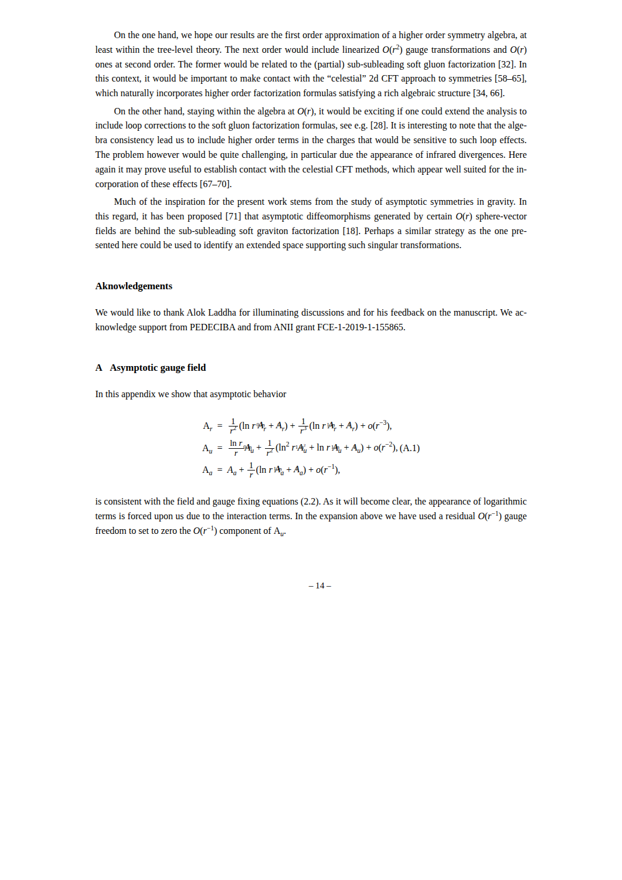On the one hand, we hope our results are the first order approximation of a higher order symmetry algebra, at least within the tree-level theory. The next order would include linearized O(r2) gauge transformations and O(r) ones at second order. The former would be related to the (partial) sub-subleading soft gluon factorization [32]. In this context, it would be important to make contact with the “celestial” 2d CFT approach to symmetries [58–65], which naturally incorporates higher order factorization formulas satisfying a rich algebraic structure [34, 66].
On the other hand, staying within the algebra at O(r), it would be exciting if one could extend the analysis to include loop corrections to the soft gluon factorization formulas, see e.g. [28]. It is interesting to note that the algebra consistency lead us to include higher order terms in the charges that would be sensitive to such loop effects. The problem however would be quite challenging, in particular due the appearance of infrared divergences. Here again it may prove useful to establish contact with the celestial CFT methods, which appear well suited for the incorporation of these effects [67–70].
Much of the inspiration for the present work stems from the study of asymptotic symmetries in gravity. In this regard, it has been proposed [71] that asymptotic diffeomorphisms generated by certain O(r) sphere-vector fields are behind the sub-subleading soft graviton factorization [18]. Perhaps a similar strategy as the one presented here could be used to identify an extended space supporting such singular transformations.
Aknowledgements
We would like to thank Alok Laddha for illuminating discussions and for his feedback on the manuscript. We acknowledge support from PEDECIBA and from ANII grant FCE-1-2019-1-155865.
A Asymptotic gauge field
In this appendix we show that asymptotic behavior
| A r | = | 1 r 2 (ln r 0,ln A r + 0 A r ) + 1 r 3 (ln r 1,ln A r + 1 A r ) + o ( r −3 ), | |
| A u | = | ln r r 0,ln A u + 1 r 2 (ln 2 r 1,ln 2 A u + ln r 1,ln A u + 1 A u ) + o ( r −2 ), | (A.1) |
| A a | = | A a + 1 r (ln r 1,ln A a + 1 A a ) + o ( r −1 ), | |
is consistent with the field and gauge fixing equations (2.2). As it will become clear, the appearance of logarithmic terms is forced upon us due to the interaction terms. In the expansion above we have used a residual O(r−1) gauge freedom to set to zero the O(r−1) component of Au.
– 14 –